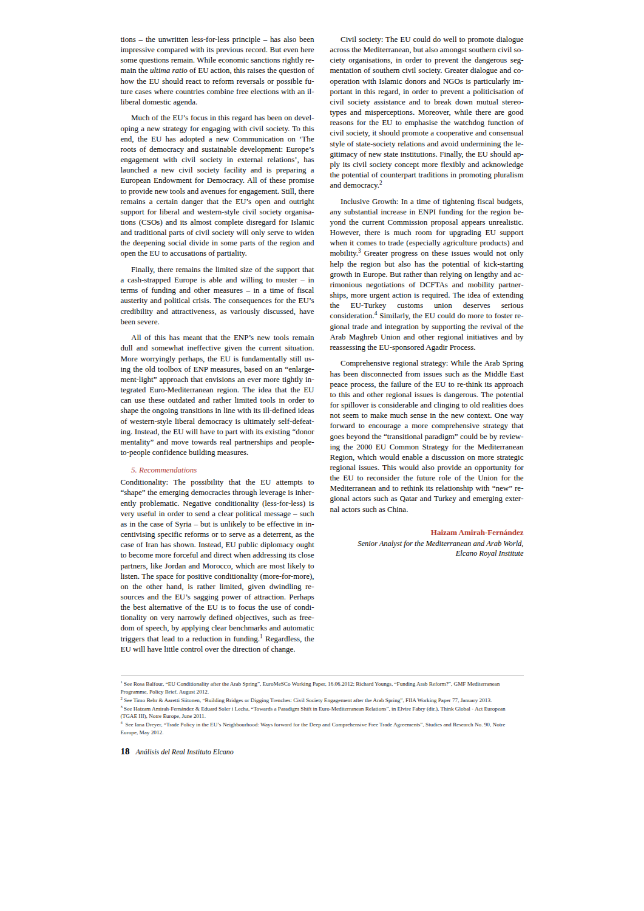tions – the unwritten less-for-less principle – has also been impressive compared with its previous record. But even here some questions remain. While economic sanctions rightly remain the ultima ratio of EU action, this raises the question of how the EU should react to reform reversals or possible future cases where countries combine free elections with an illiberal domestic agenda.
Much of the EU’s focus in this regard has been on developing a new strategy for engaging with civil society. To this end, the EU has adopted a new Communication on ‘The roots of democracy and sustainable development: Europe’s engagement with civil society in external relations’, has launched a new civil society facility and is preparing a European Endowment for Democracy. All of these promise to provide new tools and avenues for engagement. Still, there remains a certain danger that the EU’s open and outright support for liberal and western-style civil society organisations (CSOs) and its almost complete disregard for Islamic and traditional parts of civil society will only serve to widen the deepening social divide in some parts of the region and open the EU to accusations of partiality.
Finally, there remains the limited size of the support that a cash-strapped Europe is able and willing to muster – in terms of funding and other measures – in a time of fiscal austerity and political crisis. The consequences for the EU’s credibility and attractiveness, as variously discussed, have been severe.
All of this has meant that the ENP’s new tools remain dull and somewhat ineffective given the current situation. More worryingly perhaps, the EU is fundamentally still using the old toolbox of ENP measures, based on an “enlargement-light” approach that envisions an ever more tightly integrated Euro-Mediterranean region. The idea that the EU can use these outdated and rather limited tools in order to shape the ongoing transitions in line with its ill-defined ideas of western-style liberal democracy is ultimately self-defeating. Instead, the EU will have to part with its existing “donor mentality” and move towards real partnerships and people-to-people confidence building measures.
5. Recommendations
Conditionality: The possibility that the EU attempts to “shape” the emerging democracies through leverage is inherently problematic. Negative conditionality (less-for-less) is very useful in order to send a clear political message – such as in the case of Syria – but is unlikely to be effective in incentivising specific reforms or to serve as a deterrent, as the case of Iran has shown. Instead, EU public diplomacy ought to become more forceful and direct when addressing its close partners, like Jordan and Morocco, which are most likely to listen. The space for positive conditionality (more-for-more), on the other hand, is rather limited, given dwindling resources and the EU’s sagging power of attraction. Perhaps the best alternative of the EU is to focus the use of conditionality on very narrowly defined objectives, such as freedom of speech, by applying clear benchmarks and automatic triggers that lead to a reduction in funding.1 Regardless, the EU will have little control over the direction of change.
Civil society: The EU could do well to promote dialogue across the Mediterranean, but also amongst southern civil society organisations, in order to prevent the dangerous segmentation of southern civil society. Greater dialogue and cooperation with Islamic donors and NGOs is particularly important in this regard, in order to prevent a politicisation of civil society assistance and to break down mutual stereotypes and misperceptions. Moreover, while there are good reasons for the EU to emphasise the watchdog function of civil society, it should promote a cooperative and consensual style of state-society relations and avoid undermining the legitimacy of new state institutions. Finally, the EU should apply its civil society concept more flexibly and acknowledge the potential of counterpart traditions in promoting pluralism and democracy.2
Inclusive Growth: In a time of tightening fiscal budgets, any substantial increase in ENPI funding for the region beyond the current Commission proposal appears unrealistic. However, there is much room for upgrading EU support when it comes to trade (especially agriculture products) and mobility.3 Greater progress on these issues would not only help the region but also has the potential of kick-starting growth in Europe. But rather than relying on lengthy and acrimonious negotiations of DCFTAs and mobility partnerships, more urgent action is required. The idea of extending the EU-Turkey customs union deserves serious consideration.4 Similarly, the EU could do more to foster regional trade and integration by supporting the revival of the Arab Maghreb Union and other regional initiatives and by reassessing the EU-sponsored Agadir Process.
Comprehensive regional strategy: While the Arab Spring has been disconnected from issues such as the Middle East peace process, the failure of the EU to re-think its approach to this and other regional issues is dangerous. The potential for spillover is considerable and clinging to old realities does not seem to make much sense in the new context. One way forward to encourage a more comprehensive strategy that goes beyond the “transitional paradigm” could be by reviewing the 2000 EU Common Strategy for the Mediterranean Region, which would enable a discussion on more strategic regional issues. This would also provide an opportunity for the EU to reconsider the future role of the Union for the Mediterranean and to rethink its relationship with “new” regional actors such as Qatar and Turkey and emerging external actors such as China.
Haizam Amirah-Fernández
Senior Analyst for the Mediterranean and Arab World,
Elcano Royal Institute
1 See Rosa Balfour, “EU Conditionality after the Arab Spring”, EuroMeSCo Working Paper, 16.06.2012; Richard Youngs, “Funding Arab Reform?”, GMF Mediterranean Programme, Policy Brief, August 2012.
2 See Timo Behr & Aaretti Siitonen, “Building Bridges or Digging Trenches: Civil Society Engagement after the Arab Spring”, FIIA Working Paper 77, January 2013.
3 See Haizam Amirah-Fernández & Eduard Soler i Lecha, “Towards a Paradigm Shift in Euro-Mediterranean Relations”, in Elvire Fabry (dir.), Think Global - Act European (TGAE III), Notre Europe, June 2011.
4 See Iana Dreyer, “Trade Policy in the EU’s Neighbourhood: Ways forward for the Deep and Comprehensive Free Trade Agreements”, Studies and Research No. 90, Notre Europe, May 2012.
18 Análisis del Real Instituto Elcano